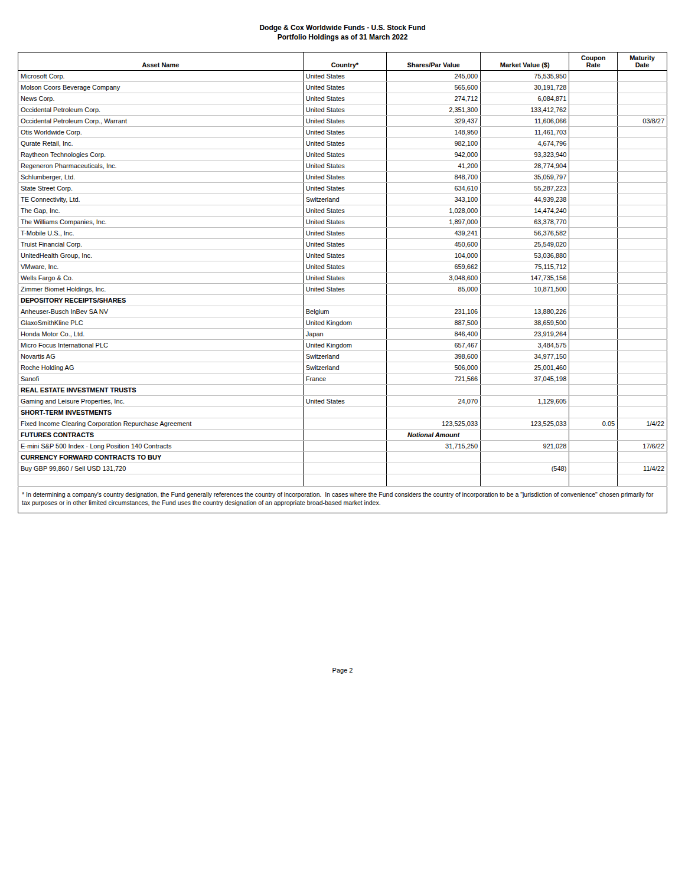Dodge & Cox Worldwide Funds - U.S. Stock Fund
Portfolio Holdings as of 31 March 2022
| Asset Name | Country* | Shares/Par Value | Market Value ($) | Coupon Rate | Maturity Date |
| --- | --- | --- | --- | --- | --- |
| Microsoft Corp. | United States | 245,000 | 75,535,950 | | |
| Molson Coors Beverage Company | United States | 565,600 | 30,191,728 | | |
| News Corp. | United States | 274,712 | 6,084,871 | | |
| Occidental Petroleum Corp. | United States | 2,351,300 | 133,412,762 | | |
| Occidental Petroleum Corp., Warrant | United States | 329,437 | 11,606,066 | | 03/8/27 |
| Otis Worldwide Corp. | United States | 148,950 | 11,461,703 | | |
| Qurate Retail, Inc. | United States | 982,100 | 4,674,796 | | |
| Raytheon Technologies Corp. | United States | 942,000 | 93,323,940 | | |
| Regeneron Pharmaceuticals, Inc. | United States | 41,200 | 28,774,904 | | |
| Schlumberger, Ltd. | United States | 848,700 | 35,059,797 | | |
| State Street Corp. | United States | 634,610 | 55,287,223 | | |
| TE Connectivity, Ltd. | Switzerland | 343,100 | 44,939,238 | | |
| The Gap, Inc. | United States | 1,028,000 | 14,474,240 | | |
| The Williams Companies, Inc. | United States | 1,897,000 | 63,378,770 | | |
| T-Mobile U.S., Inc. | United States | 439,241 | 56,376,582 | | |
| Truist Financial Corp. | United States | 450,600 | 25,549,020 | | |
| UnitedHealth Group, Inc. | United States | 104,000 | 53,036,880 | | |
| VMware, Inc. | United States | 659,662 | 75,115,712 | | |
| Wells Fargo & Co. | United States | 3,048,600 | 147,735,156 | | |
| Zimmer Biomet Holdings, Inc. | United States | 85,000 | 10,871,500 | | |
| DEPOSITORY RECEIPTS/SHARES | | | | | |
| Anheuser-Busch InBev SA NV | Belgium | 231,106 | 13,880,226 | | |
| GlaxoSmithKline PLC | United Kingdom | 887,500 | 38,659,500 | | |
| Honda Motor Co., Ltd. | Japan | 846,400 | 23,919,264 | | |
| Micro Focus International PLC | United Kingdom | 657,467 | 3,484,575 | | |
| Novartis AG | Switzerland | 398,600 | 34,977,150 | | |
| Roche Holding AG | Switzerland | 506,000 | 25,001,460 | | |
| Sanofi | France | 721,566 | 37,045,198 | | |
| REAL ESTATE INVESTMENT TRUSTS | | | | | |
| Gaming and Leisure Properties, Inc. | United States | 24,070 | 1,129,605 | | |
| SHORT-TERM INVESTMENTS | | | | | |
| Fixed Income Clearing Corporation Repurchase Agreement | | 123,525,033 | 123,525,033 | 0.05 | 1/4/22 |
| FUTURES CONTRACTS | | Notional Amount | | | |
| E-mini S&P 500 Index - Long Position 140 Contracts | | 31,715,250 | 921,028 | | 17/6/22 |
| CURRENCY FORWARD CONTRACTS TO BUY | | | | | |
| Buy GBP 99,860 / Sell USD 131,720 | | | (548) | | 11/4/22 |
* In determining a company's country designation, the Fund generally references the country of incorporation. In cases where the Fund considers the country of incorporation to be a "jurisdiction of convenience" chosen primarily for tax purposes or in other limited circumstances, the Fund uses the country designation of an appropriate broad-based market index.
Page 2